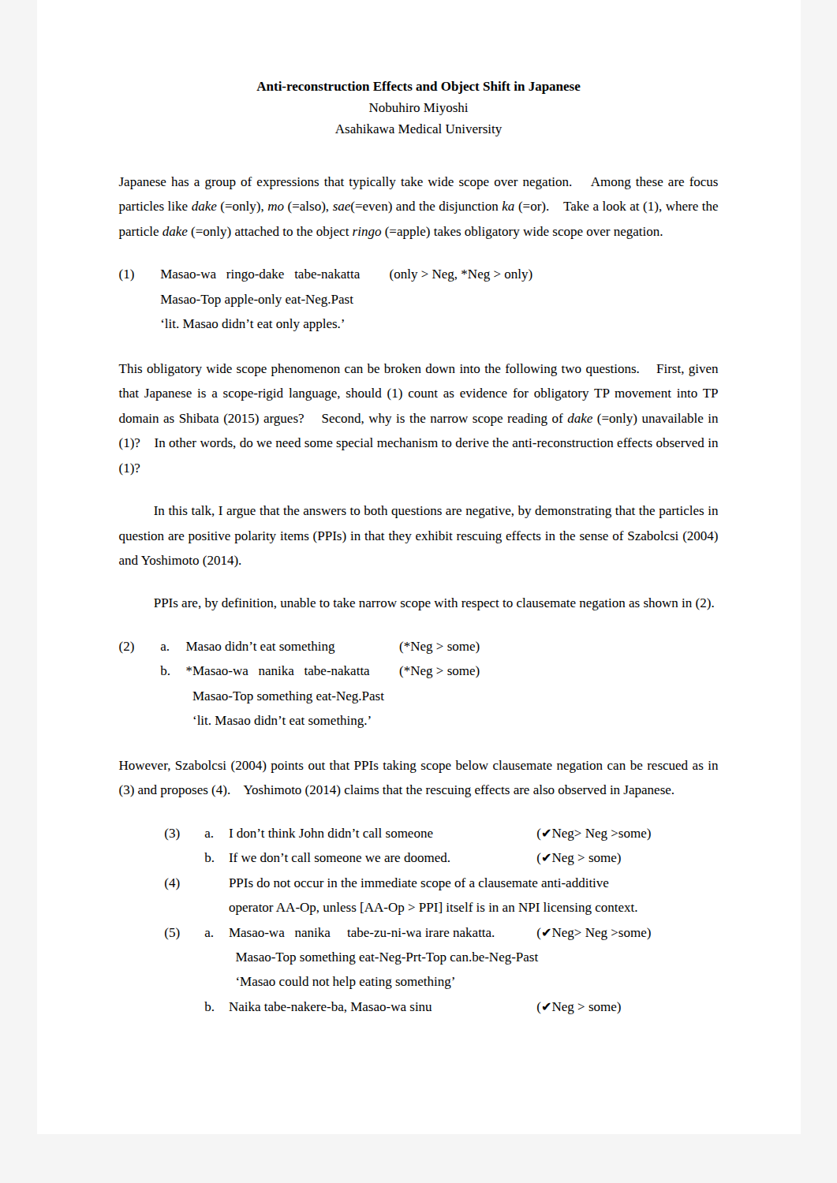Anti-reconstruction Effects and Object Shift in Japanese
Nobuhiro Miyoshi
Asahikawa Medical University
Japanese has a group of expressions that typically take wide scope over negation. Among these are focus particles like dake (=only), mo (=also), sae(=even) and the disjunction ka (=or). Take a look at (1), where the particle dake (=only) attached to the object ringo (=apple) takes obligatory wide scope over negation.
| (1) | Masao-wa ringo-dake tabe-nakatta | (only > Neg, *Neg > only) |
| | Masao-Top apple-only eat-Neg.Past ‘lit. Masao didn’t eat only apples.’ |
This obligatory wide scope phenomenon can be broken down into the following two questions. First, given that Japanese is a scope-rigid language, should (1) count as evidence for obligatory TP movement into TP domain as Shibata (2015) argues? Second, why is the narrow scope reading of dake (=only) unavailable in (1)? In other words, do we need some special mechanism to derive the anti-reconstruction effects observed in (1)?
In this talk, I argue that the answers to both questions are negative, by demonstrating that the particles in question are positive polarity items (PPIs) in that they exhibit rescuing effects in the sense of Szabolcsi (2004) and Yoshimoto (2014).
PPIs are, by definition, unable to take narrow scope with respect to clausemate negation as shown in (2).
| (2) | a. | Masao didn’t eat something | (*Neg > some) |
| | b. | *Masao-wa nanika tabe-nakatta | (*Neg > some) |
| | | Masao-Top something eat-Neg.Past ‘lit. Masao didn’t eat something.’ |
However, Szabolcsi (2004) points out that PPIs taking scope below clausemate negation can be rescued as in (3) and proposes (4). Yoshimoto (2014) claims that the rescuing effects are also observed in Japanese.
| (3) | a. | I don’t think John didn’t call someone | ( ✔ Neg> Neg >some) |
| | b. | If we don’t call someone we are doomed. | ( ✔ Neg > some) |
| (4) | | PPIs do not occur in the immediate scope of a clausemate anti-additive operator AA-Op, unless [AA-Op > PPI] itself is in an NPI licensing context. |
| (5) | a. | Masao-wa nanika tabe-zu-ni-wa irare nakatta. | ( ✔ Neg> Neg >some) |
| | | Masao-Top something eat-Neg-Prt-Top can.be-Neg-Past ‘Masao could not help eating something’ |
| | b. | Naika tabe-nakere-ba, Masao-wa sinu | ( ✔ Neg > some) |